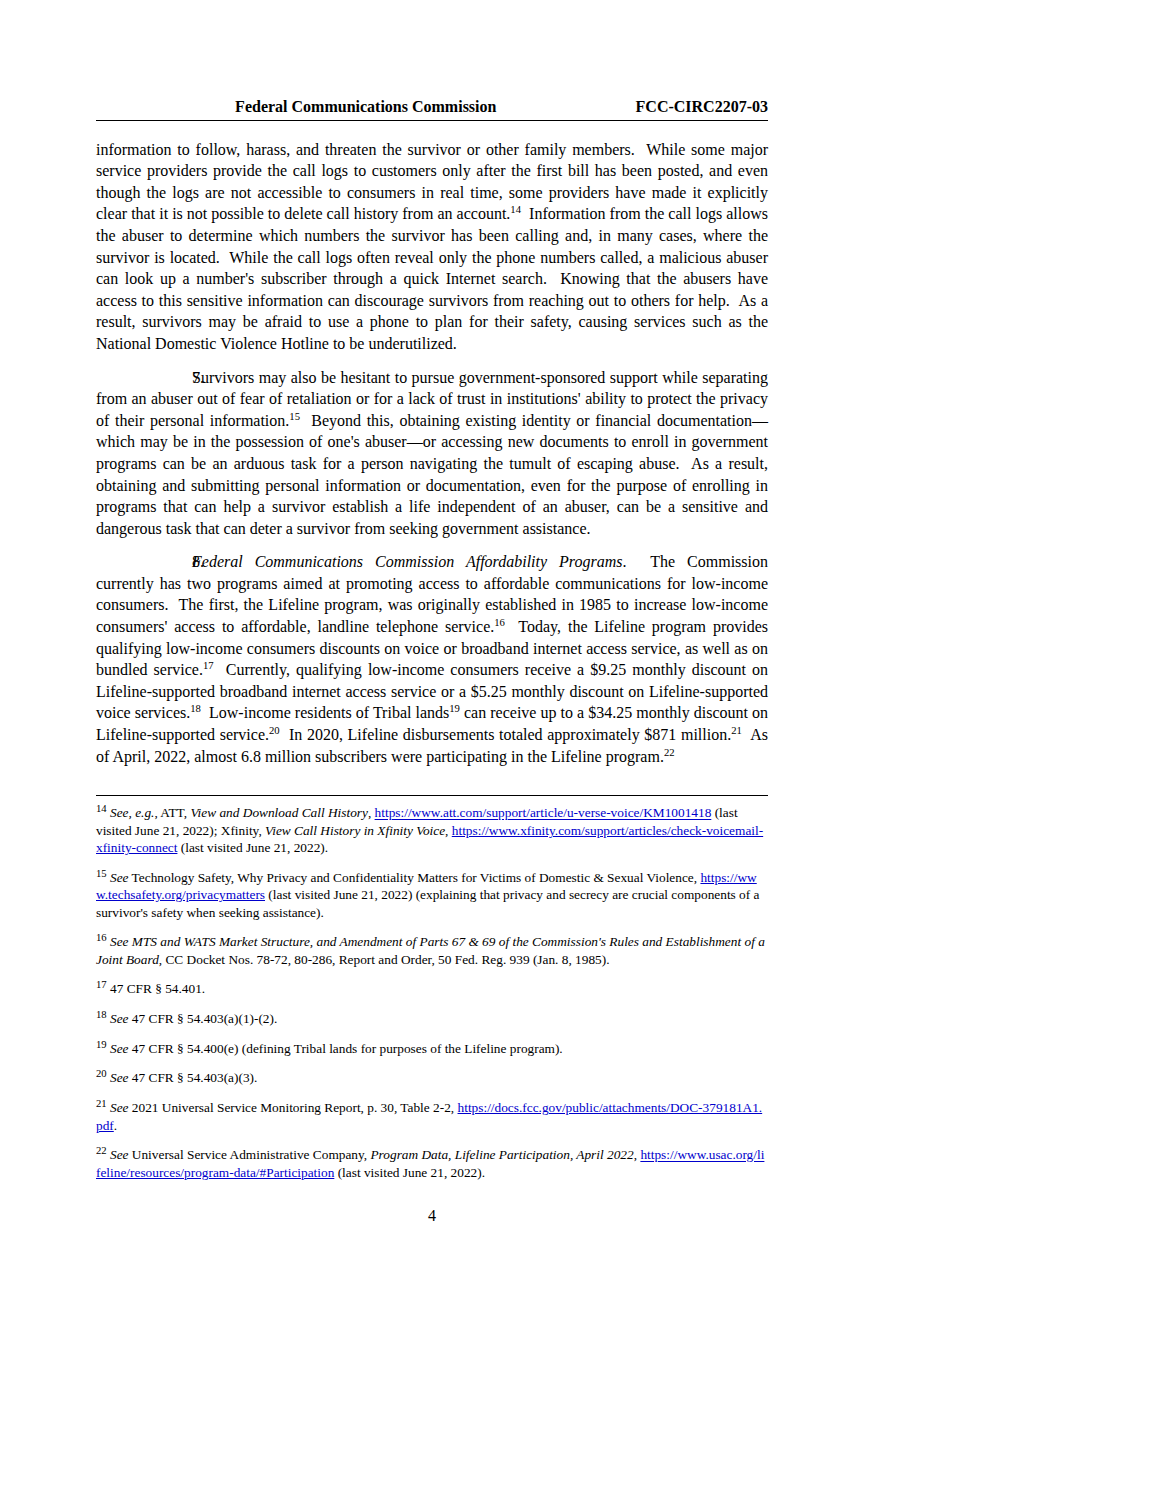Federal Communications Commission
FCC-CIRC2207-03
information to follow, harass, and threaten the survivor or other family members. While some major service providers provide the call logs to customers only after the first bill has been posted, and even though the logs are not accessible to consumers in real time, some providers have made it explicitly clear that it is not possible to delete call history from an account.14 Information from the call logs allows the abuser to determine which numbers the survivor has been calling and, in many cases, where the survivor is located. While the call logs often reveal only the phone numbers called, a malicious abuser can look up a number's subscriber through a quick Internet search. Knowing that the abusers have access to this sensitive information can discourage survivors from reaching out to others for help. As a result, survivors may be afraid to use a phone to plan for their safety, causing services such as the National Domestic Violence Hotline to be underutilized.
7. Survivors may also be hesitant to pursue government-sponsored support while separating from an abuser out of fear of retaliation or for a lack of trust in institutions' ability to protect the privacy of their personal information.15 Beyond this, obtaining existing identity or financial documentation—which may be in the possession of one's abuser—or accessing new documents to enroll in government programs can be an arduous task for a person navigating the tumult of escaping abuse. As a result, obtaining and submitting personal information or documentation, even for the purpose of enrolling in programs that can help a survivor establish a life independent of an abuser, can be a sensitive and dangerous task that can deter a survivor from seeking government assistance.
8. Federal Communications Commission Affordability Programs. The Commission currently has two programs aimed at promoting access to affordable communications for low-income consumers. The first, the Lifeline program, was originally established in 1985 to increase low-income consumers' access to affordable, landline telephone service.16 Today, the Lifeline program provides qualifying low-income consumers discounts on voice or broadband internet access service, as well as on bundled service.17 Currently, qualifying low-income consumers receive a $9.25 monthly discount on Lifeline-supported broadband internet access service or a $5.25 monthly discount on Lifeline-supported voice services.18 Low-income residents of Tribal lands19 can receive up to a $34.25 monthly discount on Lifeline-supported service.20 In 2020, Lifeline disbursements totaled approximately $871 million.21 As of April, 2022, almost 6.8 million subscribers were participating in the Lifeline program.22
14 See, e.g., ATT, View and Download Call History, https://www.att.com/support/article/u-verse-voice/KM1001418 (last visited June 21, 2022); Xfinity, View Call History in Xfinity Voice, https://www.xfinity.com/support/articles/check-voicemail-xfinity-connect (last visited June 21, 2022).
15 See Technology Safety, Why Privacy and Confidentiality Matters for Victims of Domestic & Sexual Violence, https://www.techsafety.org/privacymatters (last visited June 21, 2022) (explaining that privacy and secrecy are crucial components of a survivor's safety when seeking assistance).
16 See MTS and WATS Market Structure, and Amendment of Parts 67 & 69 of the Commission's Rules and Establishment of a Joint Board, CC Docket Nos. 78-72, 80-286, Report and Order, 50 Fed. Reg. 939 (Jan. 8, 1985).
17 47 CFR § 54.401.
18 See 47 CFR § 54.403(a)(1)-(2).
19 See 47 CFR § 54.400(e) (defining Tribal lands for purposes of the Lifeline program).
20 See 47 CFR § 54.403(a)(3).
21 See 2021 Universal Service Monitoring Report, p. 30, Table 2-2, https://docs.fcc.gov/public/attachments/DOC-379181A1.pdf.
22 See Universal Service Administrative Company, Program Data, Lifeline Participation, April 2022, https://www.usac.org/lifeline/resources/program-data/#Participation (last visited June 21, 2022).
4